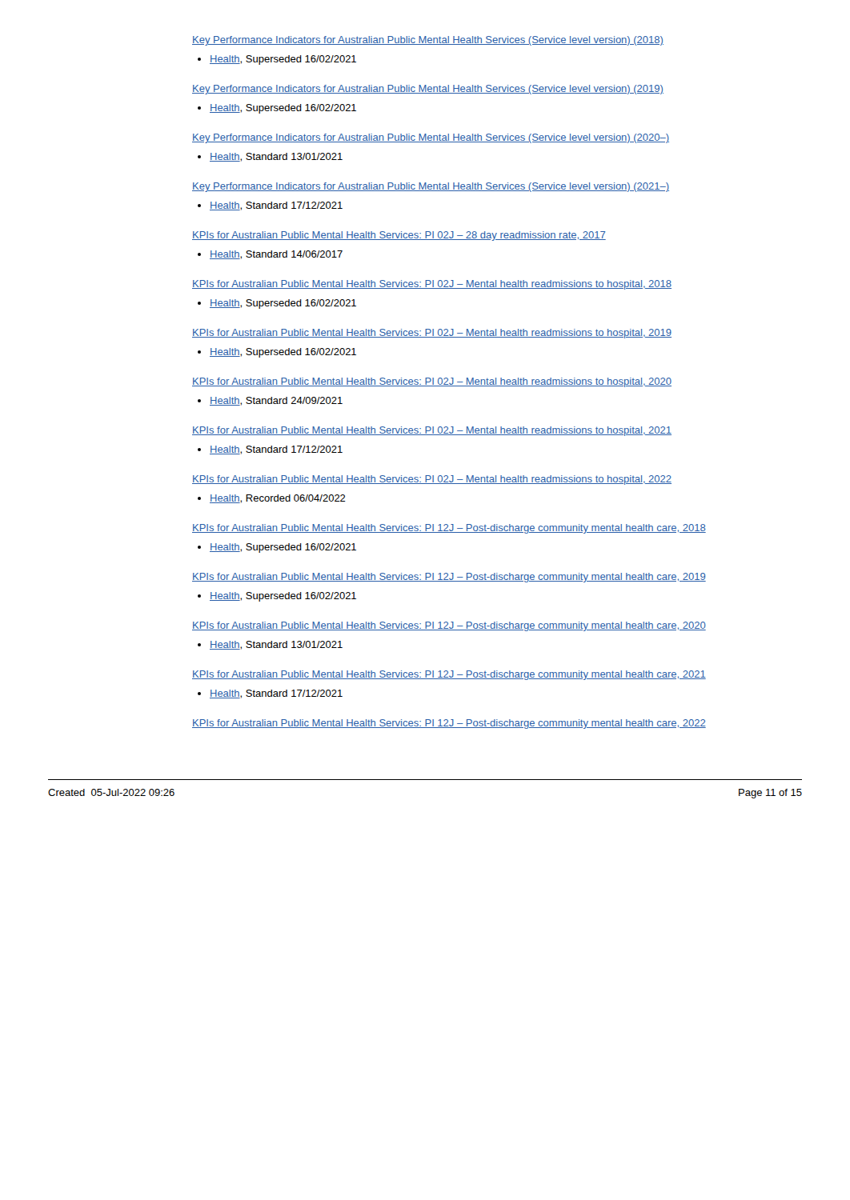Key Performance Indicators for Australian Public Mental Health Services (Service level version) (2018)
Health, Superseded 16/02/2021
Key Performance Indicators for Australian Public Mental Health Services (Service level version) (2019)
Health, Superseded 16/02/2021
Key Performance Indicators for Australian Public Mental Health Services (Service level version) (2020–)
Health, Standard 13/01/2021
Key Performance Indicators for Australian Public Mental Health Services (Service level version) (2021–)
Health, Standard 17/12/2021
KPIs for Australian Public Mental Health Services: PI 02J – 28 day readmission rate, 2017
Health, Standard 14/06/2017
KPIs for Australian Public Mental Health Services: PI 02J – Mental health readmissions to hospital, 2018
Health, Superseded 16/02/2021
KPIs for Australian Public Mental Health Services: PI 02J – Mental health readmissions to hospital, 2019
Health, Superseded 16/02/2021
KPIs for Australian Public Mental Health Services: PI 02J – Mental health readmissions to hospital, 2020
Health, Standard 24/09/2021
KPIs for Australian Public Mental Health Services: PI 02J – Mental health readmissions to hospital, 2021
Health, Standard 17/12/2021
KPIs for Australian Public Mental Health Services: PI 02J – Mental health readmissions to hospital, 2022
Health, Recorded 06/04/2022
KPIs for Australian Public Mental Health Services: PI 12J – Post-discharge community mental health care, 2018
Health, Superseded 16/02/2021
KPIs for Australian Public Mental Health Services: PI 12J – Post-discharge community mental health care, 2019
Health, Superseded 16/02/2021
KPIs for Australian Public Mental Health Services: PI 12J – Post-discharge community mental health care, 2020
Health, Standard 13/01/2021
KPIs for Australian Public Mental Health Services: PI 12J – Post-discharge community mental health care, 2021
Health, Standard 17/12/2021
KPIs for Australian Public Mental Health Services: PI 12J – Post-discharge community mental health care, 2022
Created 05-Jul-2022 09:26 Page 11 of 15